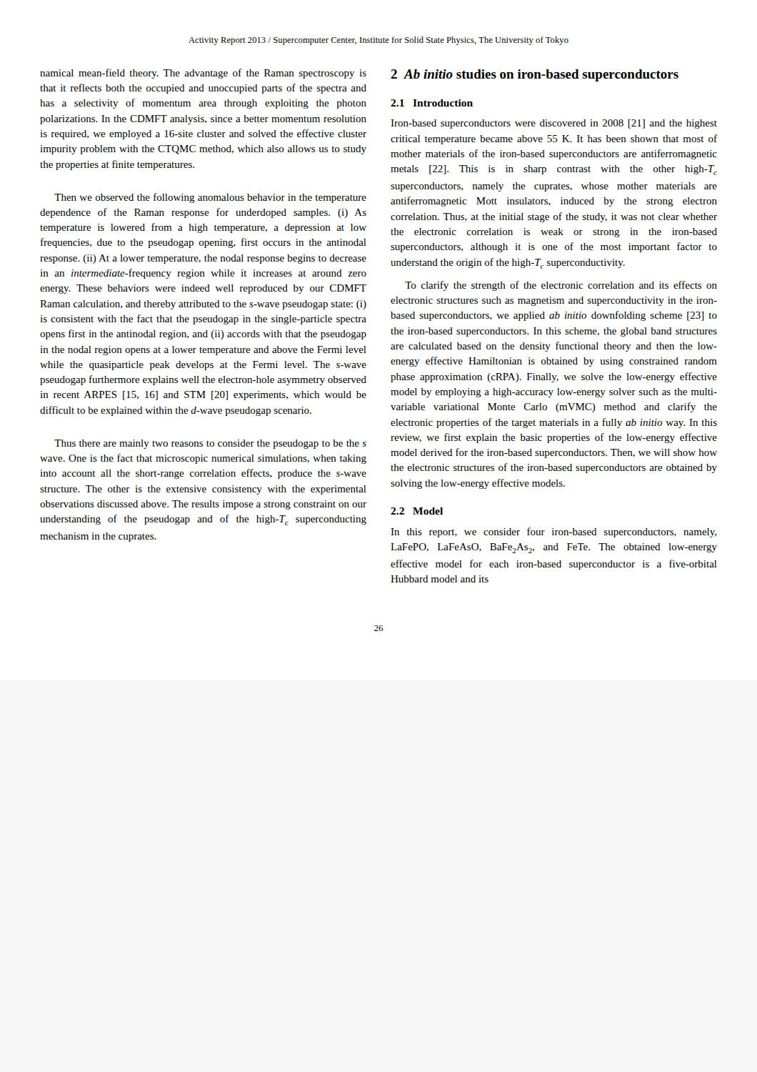Activity Report 2013 / Supercomputer Center, Institute for Solid State Physics, The University of Tokyo
namical mean-field theory. The advantage of the Raman spectroscopy is that it reflects both the occupied and unoccupied parts of the spectra and has a selectivity of momentum area through exploiting the photon polarizations. In the CDMFT analysis, since a better momentum resolution is required, we employed a 16-site cluster and solved the effective cluster impurity problem with the CTQMC method, which also allows us to study the properties at finite temperatures.
Then we observed the following anomalous behavior in the temperature dependence of the Raman response for underdoped samples. (i) As temperature is lowered from a high temperature, a depression at low frequencies, due to the pseudogap opening, first occurs in the antinodal response. (ii) At a lower temperature, the nodal response begins to decrease in an intermediate-frequency region while it increases at around zero energy. These behaviors were indeed well reproduced by our CDMFT Raman calculation, and thereby attributed to the s-wave pseudogap state: (i) is consistent with the fact that the pseudogap in the single-particle spectra opens first in the antinodal region, and (ii) accords with that the pseudogap in the nodal region opens at a lower temperature and above the Fermi level while the quasiparticle peak develops at the Fermi level. The s-wave pseudogap furthermore explains well the electron-hole asymmetry observed in recent ARPES [15, 16] and STM [20] experiments, which would be difficult to be explained within the d-wave pseudogap scenario.
Thus there are mainly two reasons to consider the pseudogap to be the s wave. One is the fact that microscopic numerical simulations, when taking into account all the short-range correlation effects, produce the s-wave structure. The other is the extensive consistency with the experimental observations discussed above. The results impose a strong constraint on our understanding of the pseudogap and of the high-Tc superconducting mechanism in the cuprates.
2 Ab initio studies on iron-based superconductors
2.1 Introduction
Iron-based superconductors were discovered in 2008 [21] and the highest critical temperature became above 55 K. It has been shown that most of mother materials of the iron-based superconductors are antiferromagnetic metals [22]. This is in sharp contrast with the other high-Tc superconductors, namely the cuprates, whose mother materials are antiferromagnetic Mott insulators, induced by the strong electron correlation. Thus, at the initial stage of the study, it was not clear whether the electronic correlation is weak or strong in the iron-based superconductors, although it is one of the most important factor to understand the origin of the high-Tc superconductivity.
To clarify the strength of the electronic correlation and its effects on electronic structures such as magnetism and superconductivity in the iron-based superconductors, we applied ab initio downfolding scheme [23] to the iron-based superconductors. In this scheme, the global band structures are calculated based on the density functional theory and then the low-energy effective Hamiltonian is obtained by using constrained random phase approximation (cRPA). Finally, we solve the low-energy effective model by employing a high-accuracy low-energy solver such as the multi-variable variational Monte Carlo (mVMC) method and clarify the electronic properties of the target materials in a fully ab initio way. In this review, we first explain the basic properties of the low-energy effective model derived for the iron-based superconductors. Then, we will show how the electronic structures of the iron-based superconductors are obtained by solving the low-energy effective models.
2.2 Model
In this report, we consider four iron-based superconductors, namely, LaFePO, LaFeAsO, BaFe2As2, and FeTe. The obtained low-energy effective model for each iron-based superconductor is a five-orbital Hubbard model and its
26